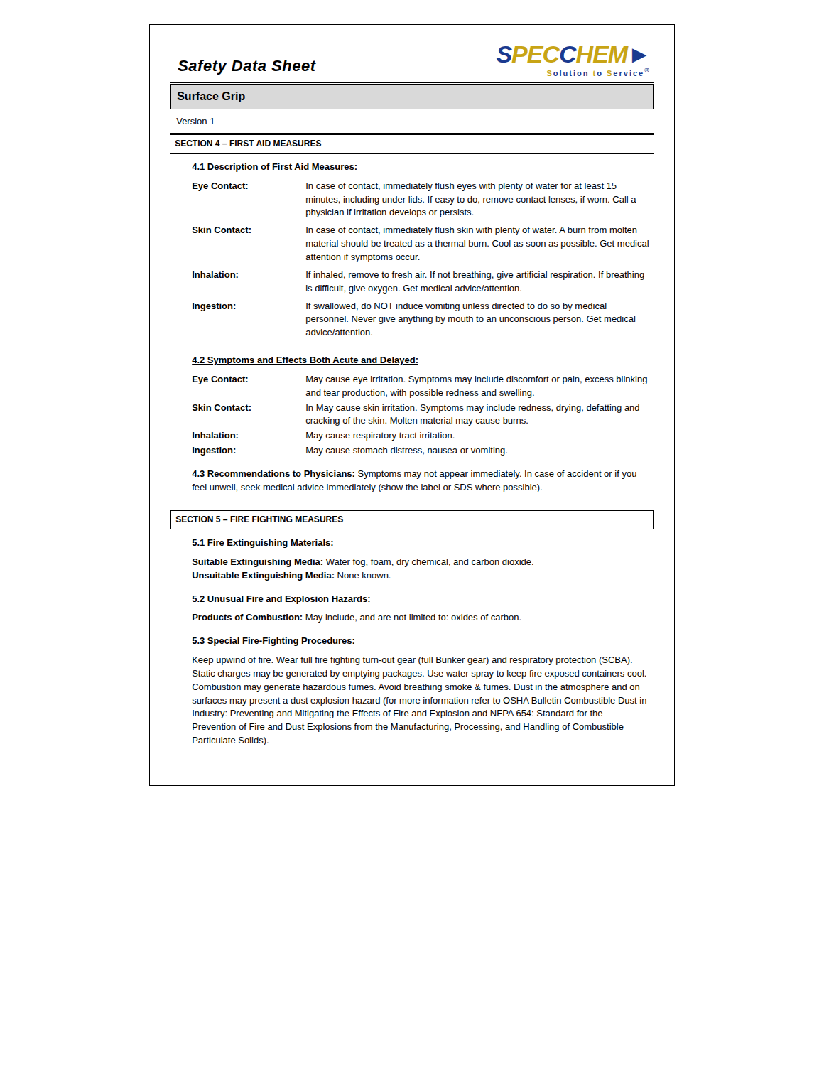Safety Data Sheet
SPEC CHEM►
Solution to Service®
Surface Grip
Version 1
SECTION 4 – FIRST AID MEASURES
4.1 Description of First Aid Measures:
| Eye Contact: | In case of contact, immediately flush eyes with plenty of water for at least 15 minutes, including under lids. If easy to do, remove contact lenses, if worn. Call a physician if irritation develops or persists. |
| Skin Contact: | In case of contact, immediately flush skin with plenty of water. A burn from molten material should be treated as a thermal burn. Cool as soon as possible. Get medical attention if symptoms occur. |
| Inhalation: | If inhaled, remove to fresh air. If not breathing, give artificial respiration. If breathing is difficult, give oxygen. Get medical advice/attention. |
| Ingestion: | If swallowed, do NOT induce vomiting unless directed to do so by medical personnel. Never give anything by mouth to an unconscious person. Get medical advice/attention. |
4.2 Symptoms and Effects Both Acute and Delayed:
| Eye Contact: | May cause eye irritation. Symptoms may include discomfort or pain, excess blinking and tear production, with possible redness and swelling. |
| Skin Contact: | In May cause skin irritation. Symptoms may include redness, drying, defatting and cracking of the skin. Molten material may cause burns. |
| Inhalation: | May cause respiratory tract irritation. |
| Ingestion: | May cause stomach distress, nausea or vomiting. |
4.3 Recommendations to Physicians: Symptoms may not appear immediately. In case of accident or if you feel unwell, seek medical advice immediately (show the label or SDS where possible).
SECTION 5 – FIRE FIGHTING MEASURES
5.1 Fire Extinguishing Materials:
Suitable Extinguishing Media: Water fog, foam, dry chemical, and carbon dioxide.
Unsuitable Extinguishing Media: None known.
5.2 Unusual Fire and Explosion Hazards:
Products of Combustion: May include, and are not limited to: oxides of carbon.
5.3 Special Fire-Fighting Procedures:
Keep upwind of fire. Wear full fire fighting turn-out gear (full Bunker gear) and respiratory protection (SCBA). Static charges may be generated by emptying packages. Use water spray to keep fire exposed containers cool. Combustion may generate hazardous fumes. Avoid breathing smoke & fumes. Dust in the atmosphere and on surfaces may present a dust explosion hazard (for more information refer to OSHA Bulletin Combustible Dust in Industry: Preventing and Mitigating the Effects of Fire and Explosion and NFPA 654: Standard for the Prevention of Fire and Dust Explosions from the Manufacturing, Processing, and Handling of Combustible Particulate Solids).